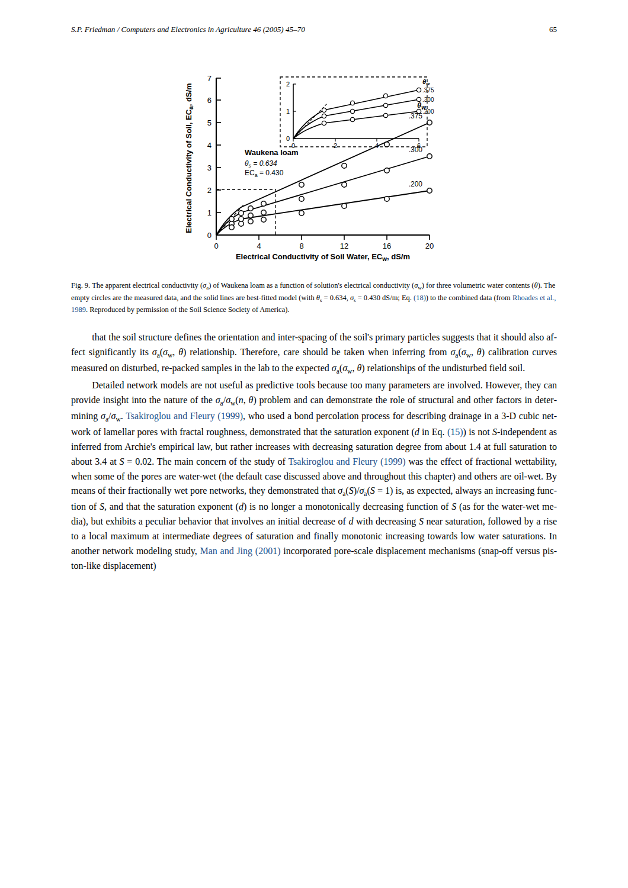S.P. Friedman / Computers and Electronics in Agriculture 46 (2005) 45–70 65
0 1 2 3 4 5 6 7 0 4 8 12 16 20 Electrical Conductivity of Soil, ECa, dS/m Electrical Conductivity of Soil Water, ECw, dS/m .375 .300 .200 θw Waukena loam θs = 0.634 ECa = 0.430 0 1 2 0 2 4 6 .375 .300 .200 θw
Fig. 9. The apparent electrical conductivity (σa) of Waukena loam as a function of solution's electrical conductivity (σw) for three volumetric water contents (θ). The empty circles are the measured data, and the solid lines are best-fitted model (with θs = 0.634, σs = 0.430 dS/m; Eq. (18)) to the combined data (from Rhoades et al., 1989. Reproduced by permission of the Soil Science Society of America).
that the soil structure defines the orientation and inter-spacing of the soil's primary particles suggests that it should also affect significantly its σa(σw, θ) relationship. Therefore, care should be taken when inferring from σa(σw, θ) calibration curves measured on disturbed, re-packed samples in the lab to the expected σa(σw, θ) relationships of the undisturbed field soil.
Detailed network models are not useful as predictive tools because too many parameters are involved. However, they can provide insight into the nature of the σa/σw(n, θ) problem and can demonstrate the role of structural and other factors in determining σa/σw. Tsakiroglou and Fleury (1999), who used a bond percolation process for describing drainage in a 3-D cubic network of lamellar pores with fractal roughness, demonstrated that the saturation exponent (d in Eq. (15)) is not S-independent as inferred from Archie's empirical law, but rather increases with decreasing saturation degree from about 1.4 at full saturation to about 3.4 at S = 0.02. The main concern of the study of Tsakiroglou and Fleury (1999) was the effect of fractional wettability, when some of the pores are water-wet (the default case discussed above and throughout this chapter) and others are oil-wet. By means of their fractionally wet pore networks, they demonstrated that σa(S)/σa(S = 1) is, as expected, always an increasing function of S, and that the saturation exponent (d) is no longer a monotonically decreasing function of S (as for the water-wet media), but exhibits a peculiar behavior that involves an initial decrease of d with decreasing S near saturation, followed by a rise to a local maximum at intermediate degrees of saturation and finally monotonic increasing towards low water saturations. In another network modeling study, Man and Jing (2001) incorporated pore-scale displacement mechanisms (snap-off versus piston-like displacement)